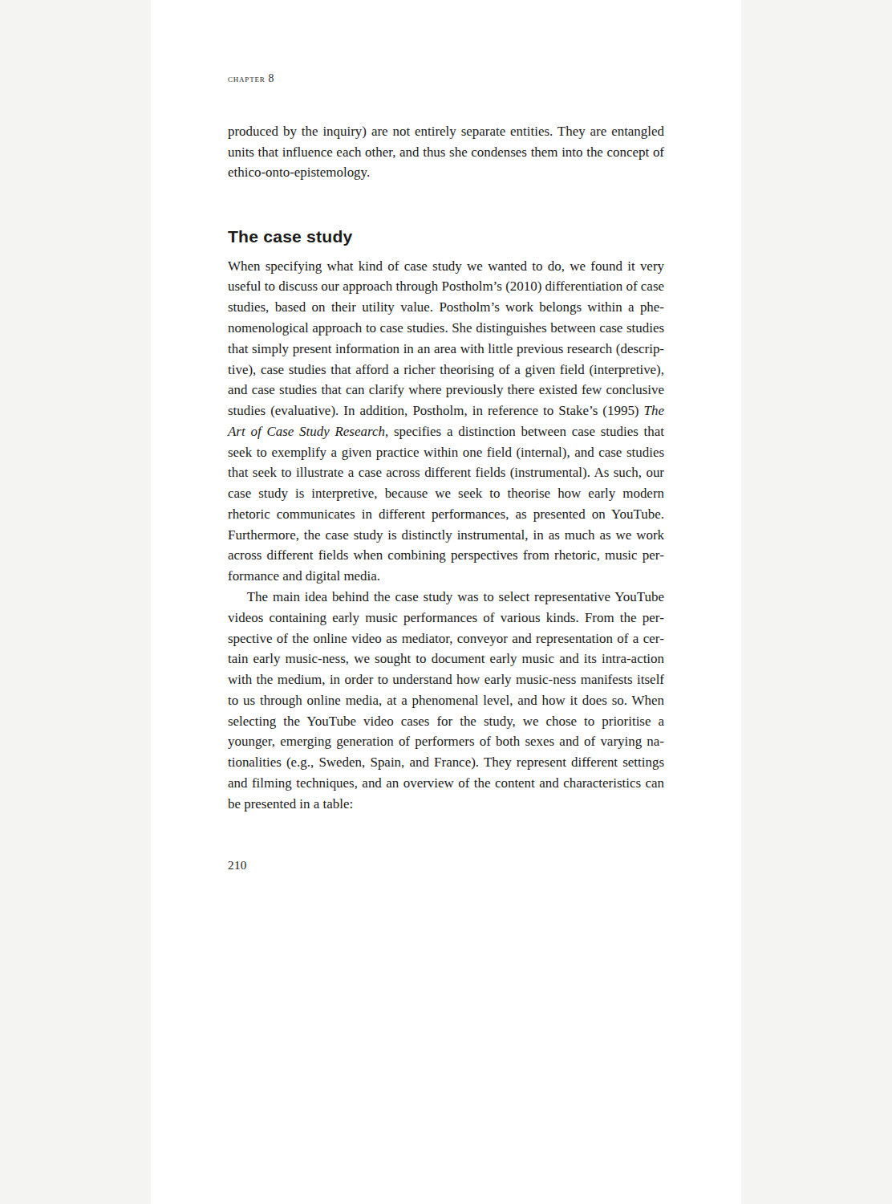chapter 8
produced by the inquiry) are not entirely separate entities. They are entangled units that influence each other, and thus she condenses them into the concept of ethico-onto-epistemology.
The case study
When specifying what kind of case study we wanted to do, we found it very useful to discuss our approach through Postholm’s (2010) differentiation of case studies, based on their utility value. Postholm’s work belongs within a phenomenological approach to case studies. She distinguishes between case studies that simply present information in an area with little previous research (descriptive), case studies that afford a richer theorising of a given field (interpretive), and case studies that can clarify where previously there existed few conclusive studies (evaluative). In addition, Postholm, in reference to Stake’s (1995) The Art of Case Study Research, specifies a distinction between case studies that seek to exemplify a given practice within one field (internal), and case studies that seek to illustrate a case across different fields (instrumental). As such, our case study is interpretive, because we seek to theorise how early modern rhetoric communicates in different performances, as presented on YouTube. Furthermore, the case study is distinctly instrumental, in as much as we work across different fields when combining perspectives from rhetoric, music performance and digital media.
The main idea behind the case study was to select representative YouTube videos containing early music performances of various kinds. From the perspective of the online video as mediator, conveyor and representation of a certain early music-ness, we sought to document early music and its intra-action with the medium, in order to understand how early music-ness manifests itself to us through online media, at a phenomenal level, and how it does so. When selecting the YouTube video cases for the study, we chose to prioritise a younger, emerging generation of performers of both sexes and of varying nationalities (e.g., Sweden, Spain, and France). They represent different settings and filming techniques, and an overview of the content and characteristics can be presented in a table:
210